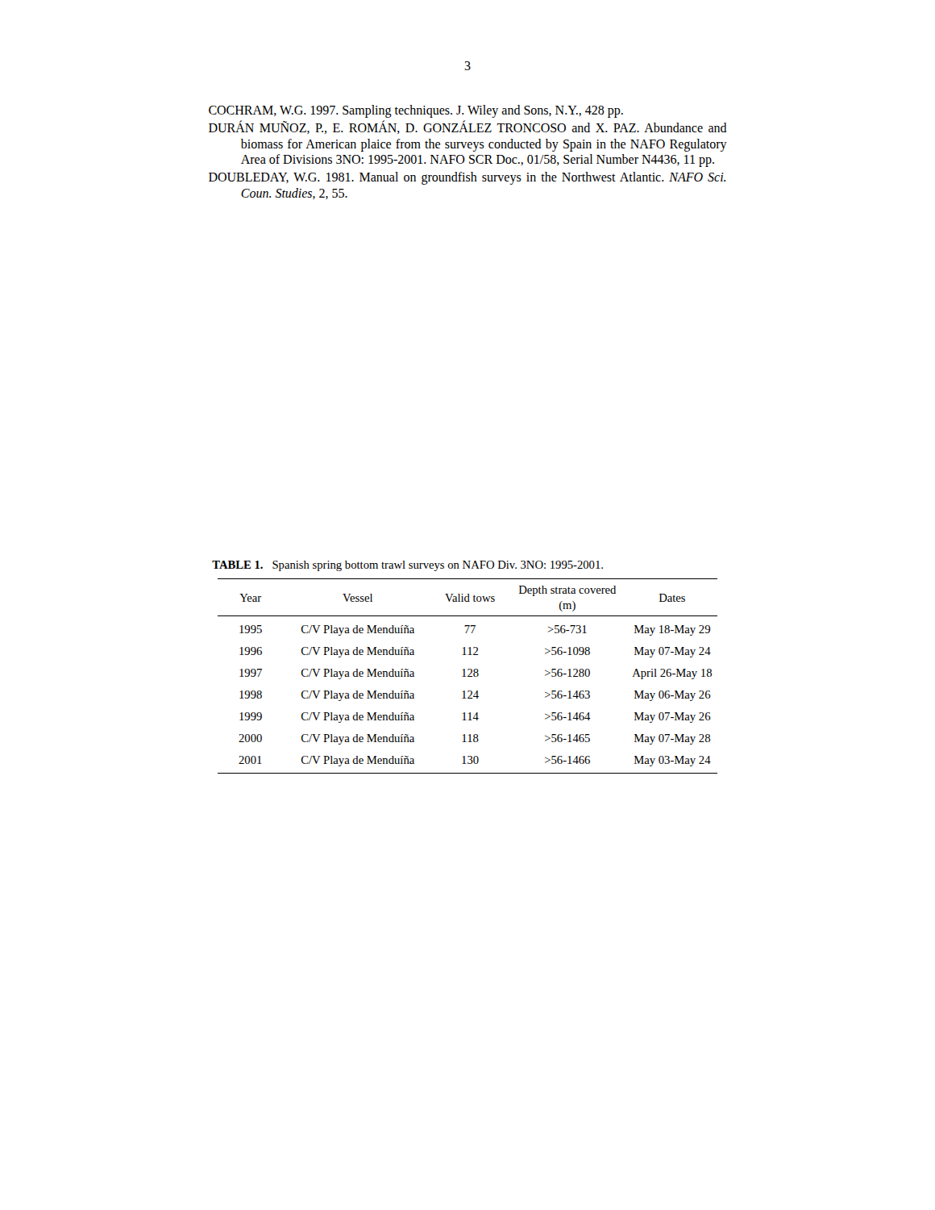3
COCHRAM, W.G. 1997. Sampling techniques. J. Wiley and Sons, N.Y., 428 pp.
DURÁN MUÑOZ, P., E. ROMÁN, D. GONZÁLEZ TRONCOSO and X. PAZ. Abundance and biomass for American plaice from the surveys conducted by Spain in the NAFO Regulatory Area of Divisions 3NO: 1995-2001. NAFO SCR Doc., 01/58, Serial Number N4436, 11 pp.
DOUBLEDAY, W.G. 1981. Manual on groundfish surveys in the Northwest Atlantic. NAFO Sci. Coun. Studies, 2, 55.
TABLE 1. Spanish spring bottom trawl surveys on NAFO Div. 3NO: 1995-2001.
| Year | Vessel | Valid tows | Depth strata covered (m) | Dates |
| --- | --- | --- | --- | --- |
| 1995 | C/V Playa de Menduíña | 77 | >56-731 | May 18-May 29 |
| 1996 | C/V Playa de Menduíña | 112 | >56-1098 | May 07-May 24 |
| 1997 | C/V Playa de Menduíña | 128 | >56-1280 | April 26-May 18 |
| 1998 | C/V Playa de Menduíña | 124 | >56-1463 | May 06-May 26 |
| 1999 | C/V Playa de Menduíña | 114 | >56-1464 | May 07-May 26 |
| 2000 | C/V Playa de Menduíña | 118 | >56-1465 | May 07-May 28 |
| 2001 | C/V Playa de Menduíña | 130 | >56-1466 | May 03-May 24 |